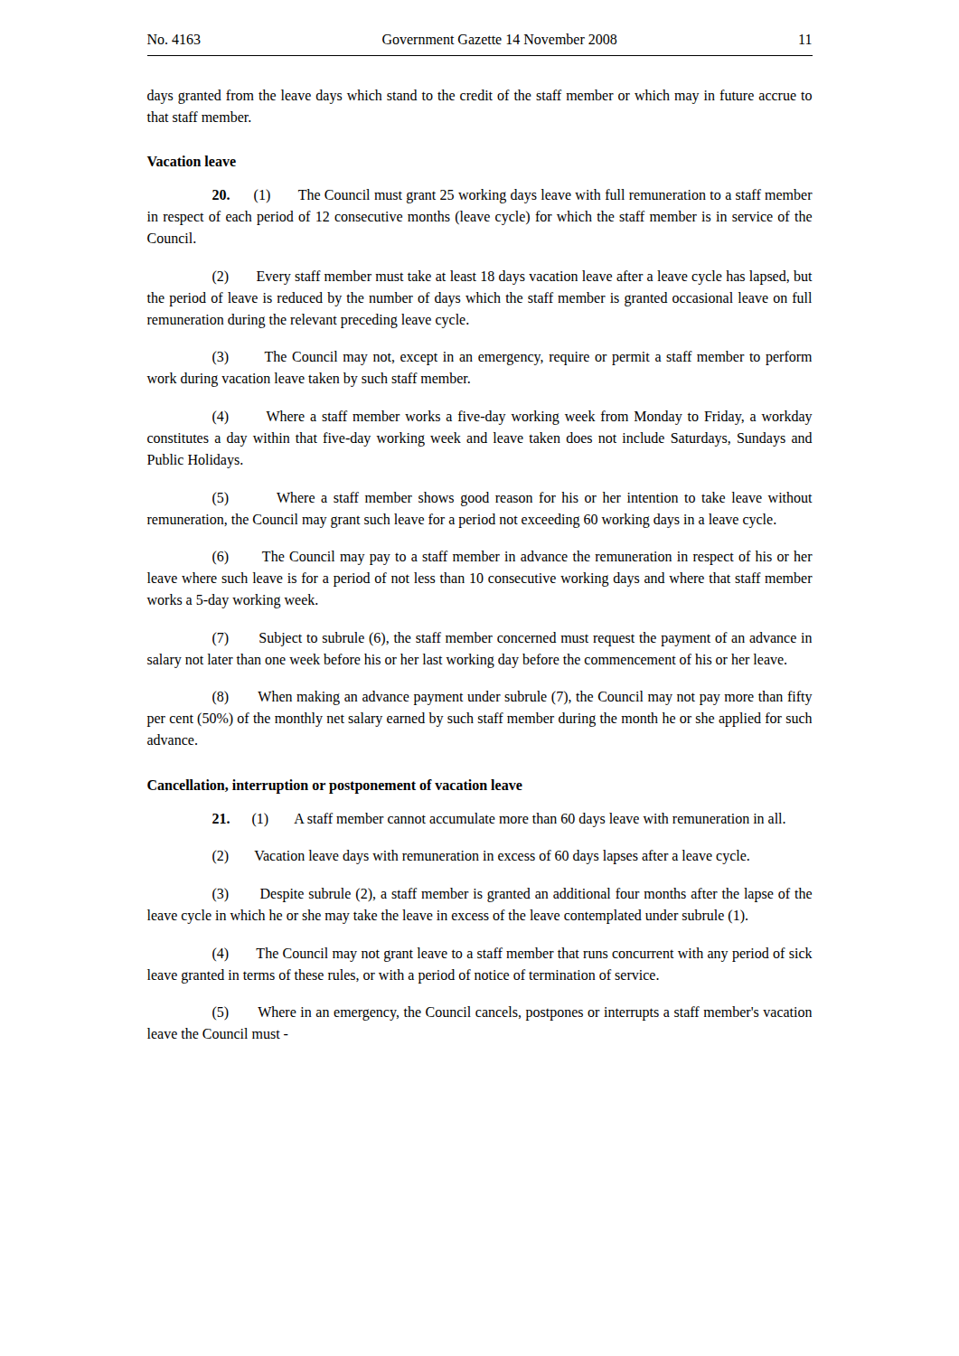No. 4163 Government Gazette 14 November 2008 11
days granted from the leave days which stand to the credit of the staff member or which may in future accrue to that staff member.
Vacation leave
20. (1) The Council must grant 25 working days leave with full remuneration to a staff member in respect of each period of 12 consecutive months (leave cycle) for which the staff member is in service of the Council.
(2) Every staff member must take at least 18 days vacation leave after a leave cycle has lapsed, but the period of leave is reduced by the number of days which the staff member is granted occasional leave on full remuneration during the relevant preceding leave cycle.
(3) The Council may not, except in an emergency, require or permit a staff member to perform work during vacation leave taken by such staff member.
(4) Where a staff member works a five-day working week from Monday to Friday, a workday constitutes a day within that five-day working week and leave taken does not include Saturdays, Sundays and Public Holidays.
(5) Where a staff member shows good reason for his or her intention to take leave without remuneration, the Council may grant such leave for a period not exceeding 60 working days in a leave cycle.
(6) The Council may pay to a staff member in advance the remuneration in respect of his or her leave where such leave is for a period of not less than 10 consecutive working days and where that staff member works a 5-day working week.
(7) Subject to subrule (6), the staff member concerned must request the payment of an advance in salary not later than one week before his or her last working day before the commencement of his or her leave.
(8) When making an advance payment under subrule (7), the Council may not pay more than fifty per cent (50%) of the monthly net salary earned by such staff member during the month he or she applied for such advance.
Cancellation, interruption or postponement of vacation leave
21. (1) A staff member cannot accumulate more than 60 days leave with remuneration in all.
(2) Vacation leave days with remuneration in excess of 60 days lapses after a leave cycle.
(3) Despite subrule (2), a staff member is granted an additional four months after the lapse of the leave cycle in which he or she may take the leave in excess of the leave contemplated under subrule (1).
(4) The Council may not grant leave to a staff member that runs concurrent with any period of sick leave granted in terms of these rules, or with a period of notice of termination of service.
(5) Where in an emergency, the Council cancels, postpones or interrupts a staff member's vacation leave the Council must -